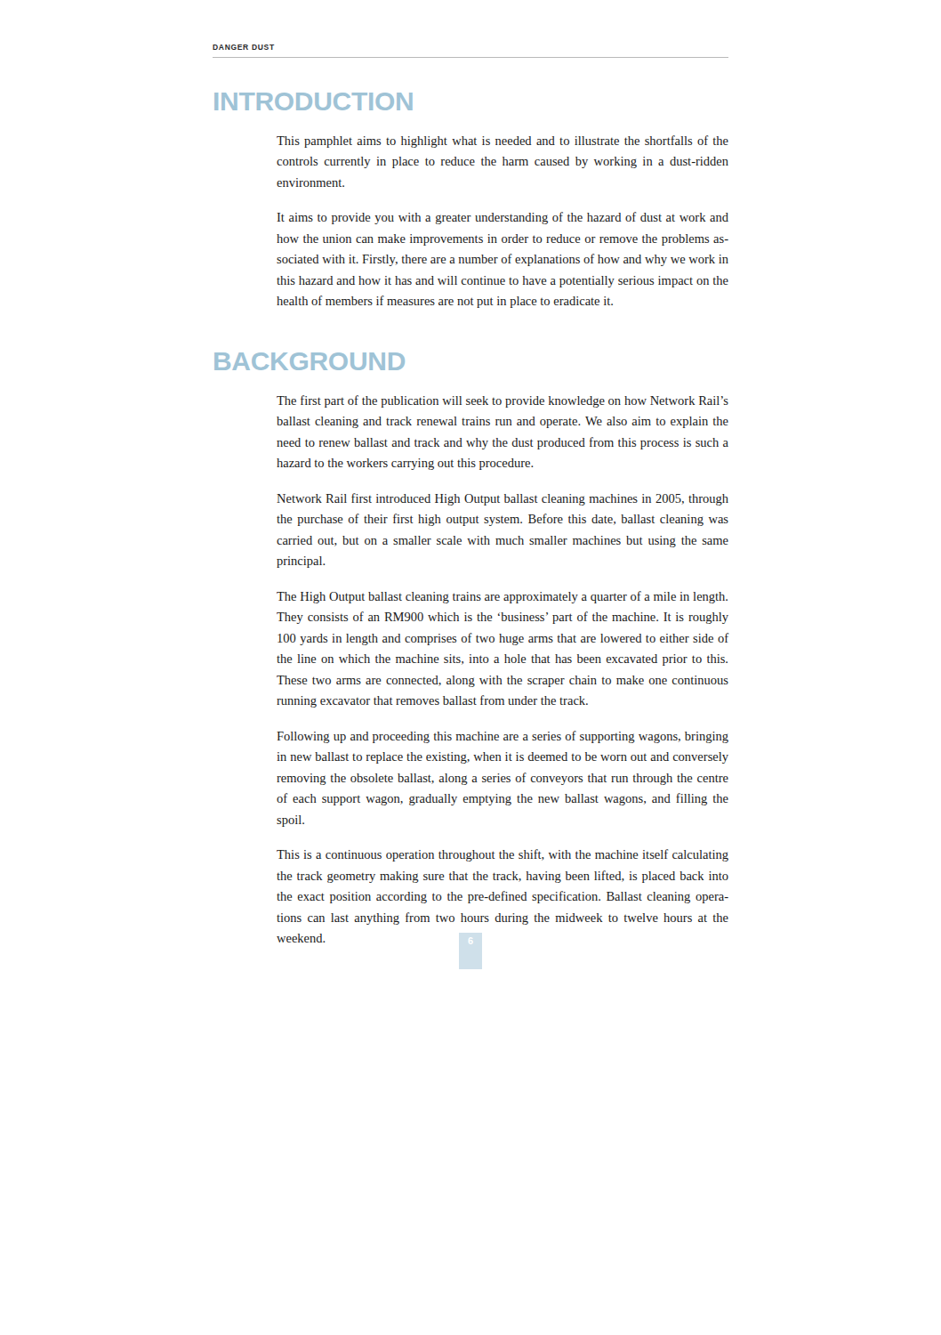DANGER DUST
INTRODUCTION
This pamphlet aims to highlight what is needed and to illustrate the shortfalls of the controls currently in place to reduce the harm caused by working in a dust-ridden environment.
It aims to provide you with a greater understanding of the hazard of dust at work and how the union can make improvements in order to reduce or remove the problems associated with it. Firstly, there are a number of explanations of how and why we work in this hazard and how it has and will continue to have a potentially serious impact on the health of members if measures are not put in place to eradicate it.
BACKGROUND
The first part of the publication will seek to provide knowledge on how Network Rail’s ballast cleaning and track renewal trains run and operate. We also aim to explain the need to renew ballast and track and why the dust produced from this process is such a hazard to the workers carrying out this procedure.
Network Rail first introduced High Output ballast cleaning machines in 2005, through the purchase of their first high output system. Before this date, ballast cleaning was carried out, but on a smaller scale with much smaller machines but using the same principal.
The High Output ballast cleaning trains are approximately a quarter of a mile in length. They consists of an RM900 which is the ‘business’ part of the machine. It is roughly 100 yards in length and comprises of two huge arms that are lowered to either side of the line on which the machine sits, into a hole that has been excavated prior to this. These two arms are connected, along with the scraper chain to make one continuous running excavator that removes ballast from under the track.
Following up and proceeding this machine are a series of supporting wagons, bringing in new ballast to replace the existing, when it is deemed to be worn out and conversely removing the obsolete ballast, along a series of conveyors that run through the centre of each support wagon, gradually emptying the new ballast wagons, and filling the spoil.
This is a continuous operation throughout the shift, with the machine itself calculating the track geometry making sure that the track, having been lifted, is placed back into the exact position according to the pre-defined specification. Ballast cleaning operations can last anything from two hours during the midweek to twelve hours at the weekend.
6